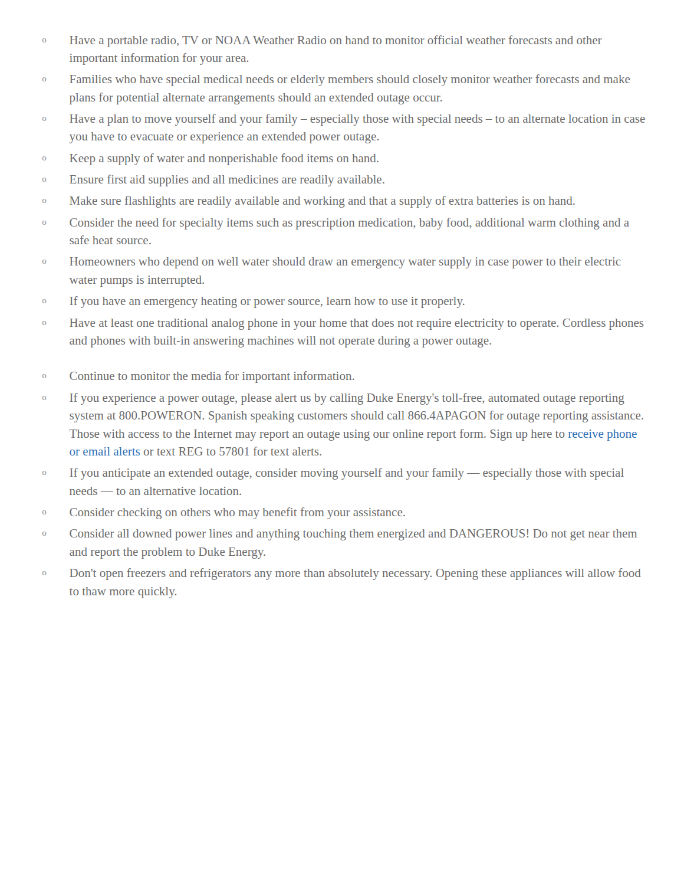Have a portable radio, TV or NOAA Weather Radio on hand to monitor official weather forecasts and other important information for your area.
Families who have special medical needs or elderly members should closely monitor weather forecasts and make plans for potential alternate arrangements should an extended outage occur.
Have a plan to move yourself and your family – especially those with special needs – to an alternate location in case you have to evacuate or experience an extended power outage.
Keep a supply of water and nonperishable food items on hand.
Ensure first aid supplies and all medicines are readily available.
Make sure flashlights are readily available and working and that a supply of extra batteries is on hand.
Consider the need for specialty items such as prescription medication, baby food, additional warm clothing and a safe heat source.
Homeowners who depend on well water should draw an emergency water supply in case power to their electric water pumps is interrupted.
If you have an emergency heating or power source, learn how to use it properly.
Have at least one traditional analog phone in your home that does not require electricity to operate. Cordless phones and phones with built-in answering machines will not operate during a power outage.
Continue to monitor the media for important information.
If you experience a power outage, please alert us by calling Duke Energy's toll-free, automated outage reporting system at 800.POWERON. Spanish speaking customers should call 866.4APAGON for outage reporting assistance. Those with access to the Internet may report an outage using our online report form. Sign up here to receive phone or email alerts or text REG to 57801 for text alerts.
If you anticipate an extended outage, consider moving yourself and your family — especially those with special needs — to an alternative location.
Consider checking on others who may benefit from your assistance.
Consider all downed power lines and anything touching them energized and DANGEROUS! Do not get near them and report the problem to Duke Energy.
Don't open freezers and refrigerators any more than absolutely necessary. Opening these appliances will allow food to thaw more quickly.